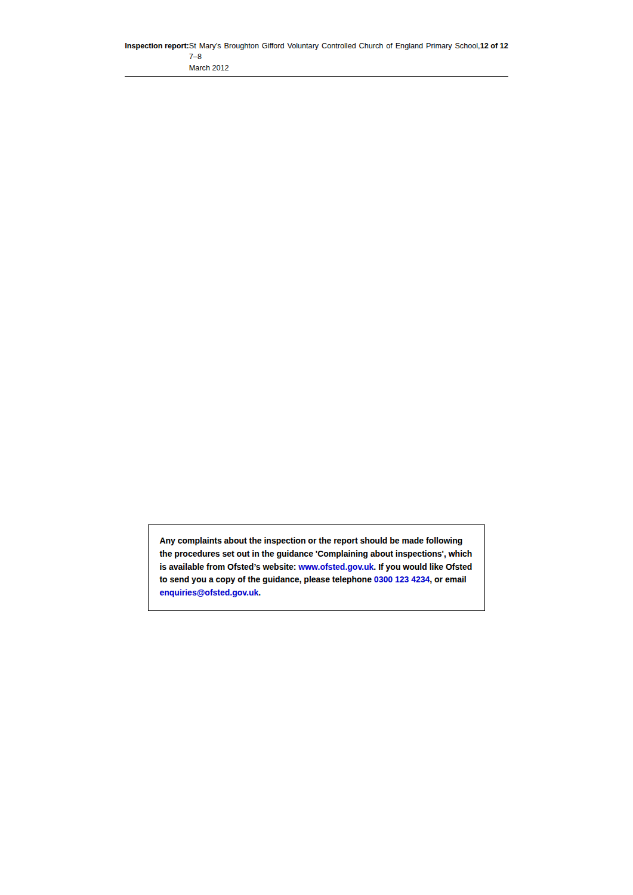| Inspection report: | St Mary’s Broughton Gifford Voluntary Controlled Church of England Primary School, 7–8 March 2012 | 12 of 12 |
Any complaints about the inspection or the report should be made following the procedures set out in the guidance 'Complaining about inspections', which is available from Ofsted’s website: www.ofsted.gov.uk. If you would like Ofsted to send you a copy of the guidance, please telephone 0300 123 4234, or email enquiries@ofsted.gov.uk.